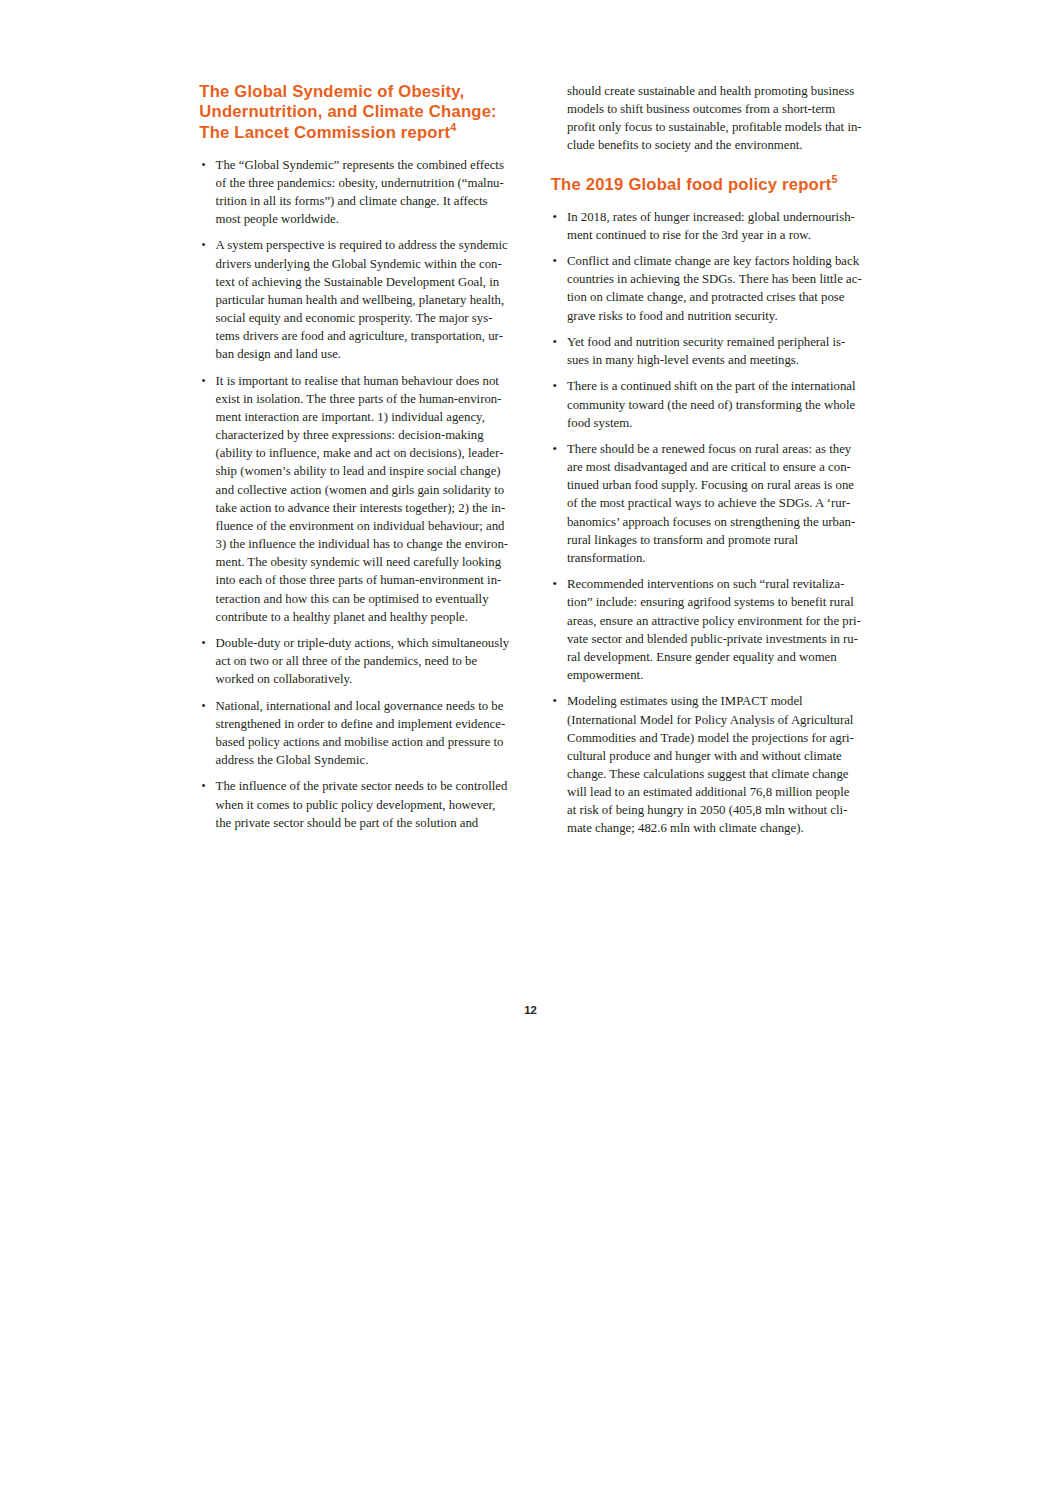The Global Syndemic of Obesity,
Undernutrition, and Climate Change:
The Lancet Commission report4
The “Global Syndemic” represents the combined effects of the three pandemics: obesity, undernutrition (“malnutrition in all its forms”) and climate change. It affects most people worldwide.
A system perspective is required to address the syndemic drivers underlying the Global Syndemic within the context of achieving the Sustainable Development Goal, in particular human health and wellbeing, planetary health, social equity and economic prosperity. The major systems drivers are food and agriculture, transportation, urban design and land use.
It is important to realise that human behaviour does not exist in isolation. The three parts of the human-environment interaction are important. 1) individual agency, characterized by three expressions: decision-making (ability to influence, make and act on decisions), leadership (women’s ability to lead and inspire social change) and collective action (women and girls gain solidarity to take action to advance their interests together); 2) the influence of the environment on individual behaviour; and 3) the influence the individual has to change the environment. The obesity syndemic will need carefully looking into each of those three parts of human-environment interaction and how this can be optimised to eventually contribute to a healthy planet and healthy people.
Double-duty or triple-duty actions, which simultaneously act on two or all three of the pandemics, need to be worked on collaboratively.
National, international and local governance needs to be strengthened in order to define and implement evidence-based policy actions and mobilise action and pressure to address the Global Syndemic.
The influence of the private sector needs to be controlled when it comes to public policy development, however, the private sector should be part of the solution and should create sustainable and health promoting business models to shift business outcomes from a short-term profit only focus to sustainable, profitable models that include benefits to society and the environment.
The 2019 Global food policy report5
In 2018, rates of hunger increased: global undernourishment continued to rise for the 3rd year in a row.
Conflict and climate change are key factors holding back countries in achieving the SDGs. There has been little action on climate change, and protracted crises that pose grave risks to food and nutrition security.
Yet food and nutrition security remained peripheral issues in many high-level events and meetings.
There is a continued shift on the part of the international community toward (the need of) transforming the whole food system.
There should be a renewed focus on rural areas: as they are most disadvantaged and are critical to ensure a continued urban food supply. Focusing on rural areas is one of the most practical ways to achieve the SDGs. A ‘rurbanomics’ approach focuses on strengthening the urban-rural linkages to transform and promote rural transformation.
Recommended interventions on such “rural revitalization” include: ensuring agrifood systems to benefit rural areas, ensure an attractive policy environment for the private sector and blended public-private investments in rural development. Ensure gender equality and women empowerment.
Modeling estimates using the IMPACT model (International Model for Policy Analysis of Agricultural Commodities and Trade) model the projections for agricultural produce and hunger with and without climate change. These calculations suggest that climate change will lead to an estimated additional 76,8 million people at risk of being hungry in 2050 (405,8 mln without climate change; 482.6 mln with climate change).
12